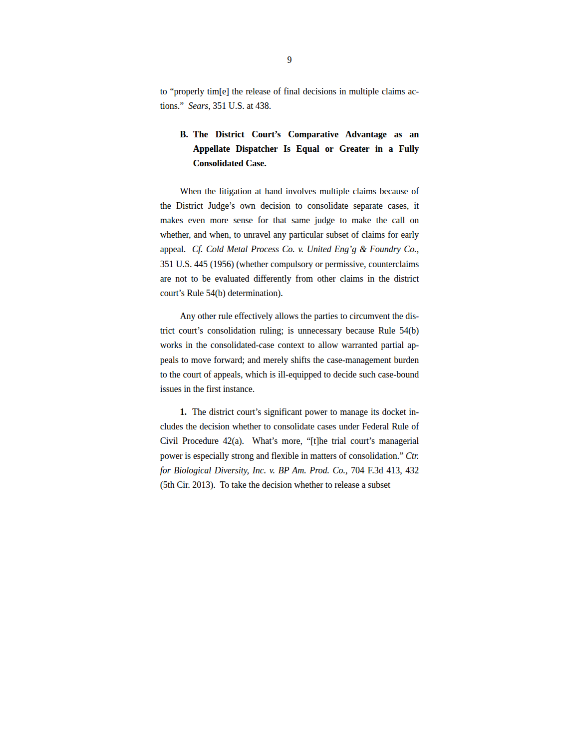9
to “properly tim[e] the release of final decisions in multiple claims actions.” Sears, 351 U.S. at 438.
B. The District Court’s Comparative Advantage as an Appellate Dispatcher Is Equal or Greater in a Fully Consolidated Case.
When the litigation at hand involves multiple claims because of the District Judge’s own decision to consolidate separate cases, it makes even more sense for that same judge to make the call on whether, and when, to unravel any particular subset of claims for early appeal. Cf. Cold Metal Process Co. v. United Eng’g & Foundry Co., 351 U.S. 445 (1956) (whether compulsory or permissive, counterclaims are not to be evaluated differently from other claims in the district court’s Rule 54(b) determination).
Any other rule effectively allows the parties to circumvent the district court’s consolidation ruling; is unnecessary because Rule 54(b) works in the consolidated-case context to allow warranted partial appeals to move forward; and merely shifts the case-management burden to the court of appeals, which is ill-equipped to decide such case-bound issues in the first instance.
1. The district court’s significant power to manage its docket includes the decision whether to consolidate cases under Federal Rule of Civil Procedure 42(a). What’s more, “[t]he trial court’s managerial power is especially strong and flexible in matters of consolidation.” Ctr. for Biological Diversity, Inc. v. BP Am. Prod. Co., 704 F.3d 413, 432 (5th Cir. 2013). To take the decision whether to release a subset